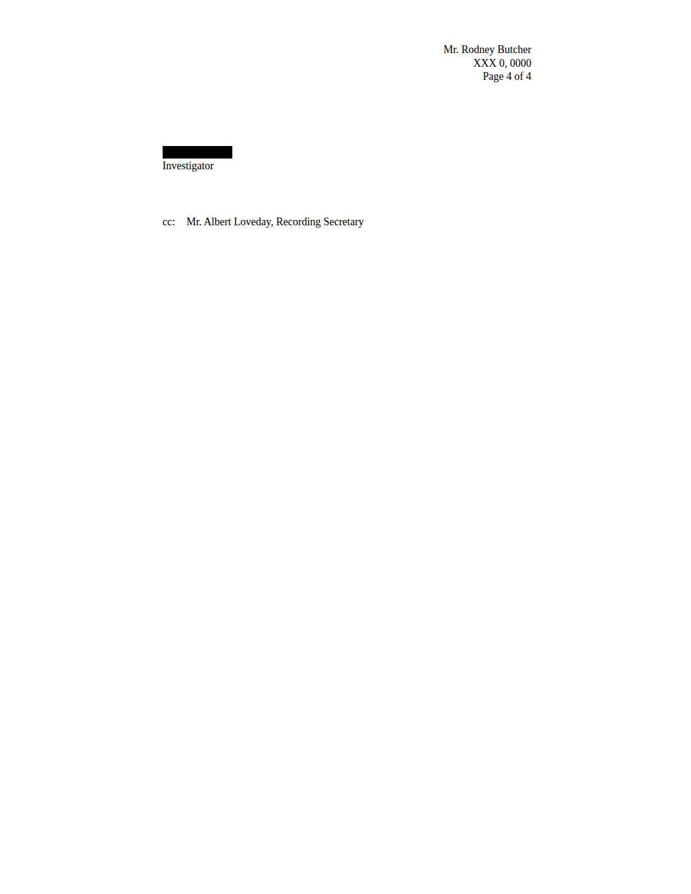Mr. Rodney Butcher
XXX 0, 0000
Page 4 of 4
Investigator
cc: Mr. Albert Loveday, Recording Secretary